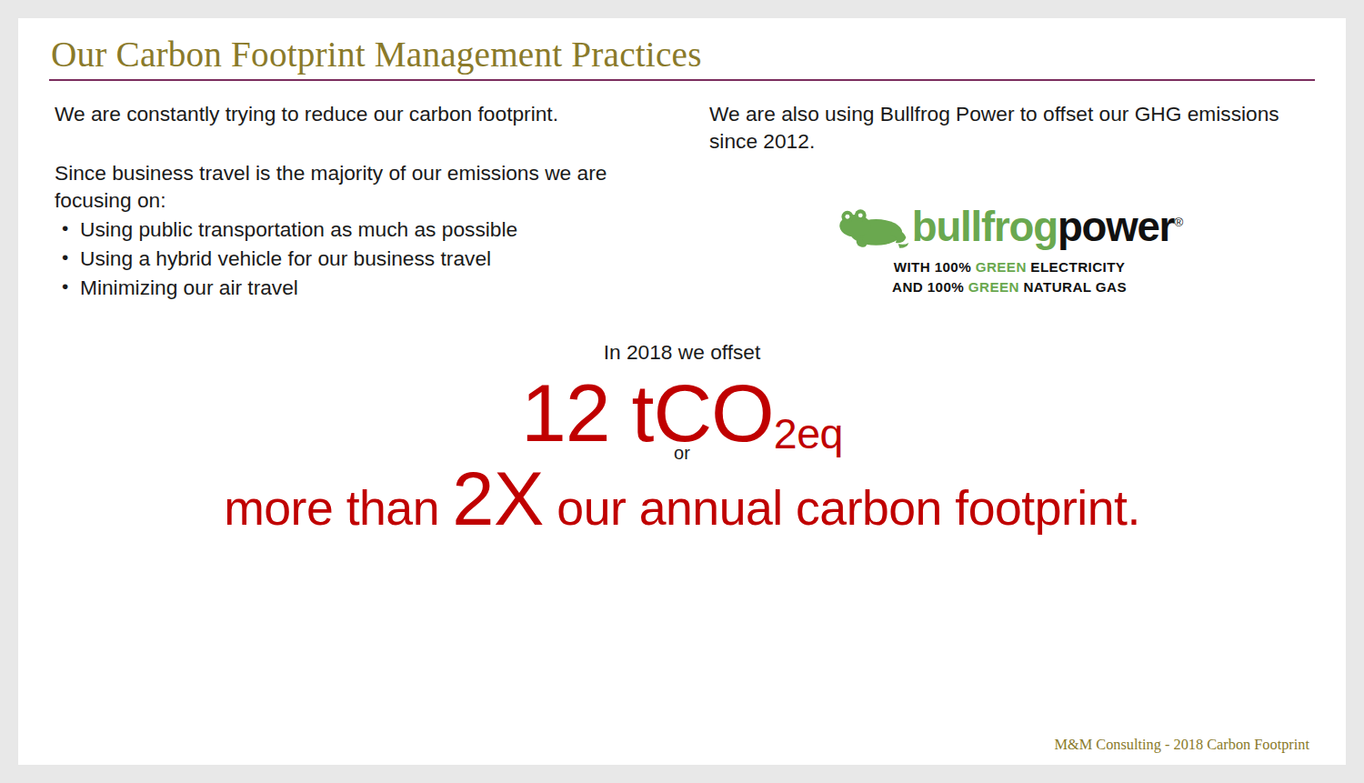Our Carbon Footprint Management Practices
We are constantly trying to reduce our carbon footprint.
Since business travel is the majority of our emissions we are focusing on:
Using public transportation as much as possible
Using a hybrid vehicle for our business travel
Minimizing our air travel
We are also using Bullfrog Power to offset our GHG emissions since 2012.
bullfrog power®
WITH 100% GREEN ELECTRICITY
AND 100% GREEN NATURAL GAS
In 2018 we offset
12 tCO2eq
or
more than 2X our annual carbon footprint.
M&M Consulting - 2018 Carbon Footprint